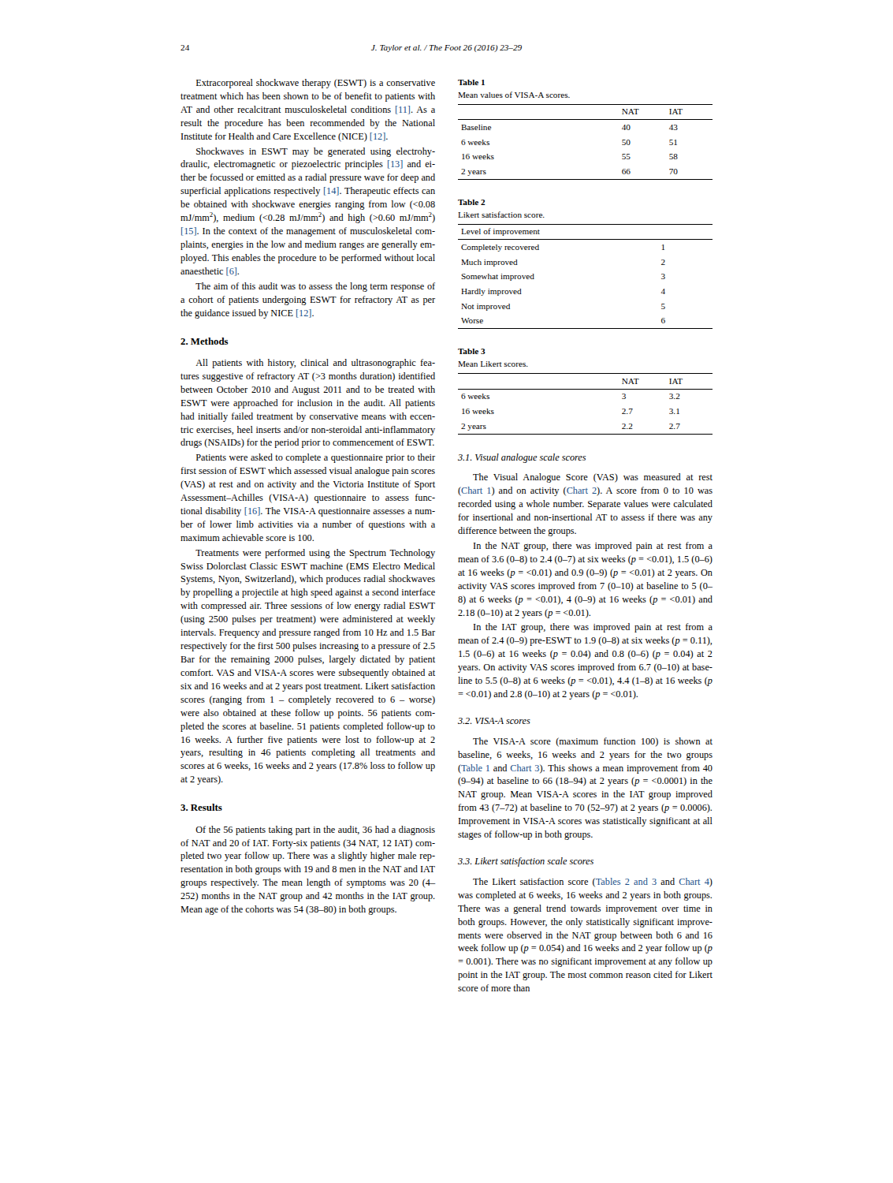24
J. Taylor et al. / The Foot 26 (2016) 23–29
Extracorporeal shockwave therapy (ESWT) is a conservative treatment which has been shown to be of benefit to patients with AT and other recalcitrant musculoskeletal conditions [11]. As a result the procedure has been recommended by the National Institute for Health and Care Excellence (NICE) [12].
Shockwaves in ESWT may be generated using electrohydraulic, electromagnetic or piezoelectric principles [13] and either be focussed or emitted as a radial pressure wave for deep and superficial applications respectively [14]. Therapeutic effects can be obtained with shockwave energies ranging from low (<0.08 mJ/mm2), medium (<0.28 mJ/mm2) and high (>0.60 mJ/mm2) [15]. In the context of the management of musculoskeletal complaints, energies in the low and medium ranges are generally employed. This enables the procedure to be performed without local anaesthetic [6].
The aim of this audit was to assess the long term response of a cohort of patients undergoing ESWT for refractory AT as per the guidance issued by NICE [12].
2. Methods
All patients with history, clinical and ultrasonographic features suggestive of refractory AT (>3 months duration) identified between October 2010 and August 2011 and to be treated with ESWT were approached for inclusion in the audit. All patients had initially failed treatment by conservative means with eccentric exercises, heel inserts and/or non-steroidal anti-inflammatory drugs (NSAIDs) for the period prior to commencement of ESWT.
Patients were asked to complete a questionnaire prior to their first session of ESWT which assessed visual analogue pain scores (VAS) at rest and on activity and the Victoria Institute of Sport Assessment–Achilles (VISA-A) questionnaire to assess functional disability [16]. The VISA-A questionnaire assesses a number of lower limb activities via a number of questions with a maximum achievable score is 100.
Treatments were performed using the Spectrum Technology Swiss Dolorclast Classic ESWT machine (EMS Electro Medical Systems, Nyon, Switzerland), which produces radial shockwaves by propelling a projectile at high speed against a second interface with compressed air. Three sessions of low energy radial ESWT (using 2500 pulses per treatment) were administered at weekly intervals. Frequency and pressure ranged from 10 Hz and 1.5 Bar respectively for the first 500 pulses increasing to a pressure of 2.5 Bar for the remaining 2000 pulses, largely dictated by patient comfort. VAS and VISA-A scores were subsequently obtained at six and 16 weeks and at 2 years post treatment. Likert satisfaction scores (ranging from 1 – completely recovered to 6 – worse) were also obtained at these follow up points. 56 patients completed the scores at baseline. 51 patients completed follow-up to 16 weeks. A further five patients were lost to follow-up at 2 years, resulting in 46 patients completing all treatments and scores at 6 weeks, 16 weeks and 2 years (17.8% loss to follow up at 2 years).
3. Results
Of the 56 patients taking part in the audit, 36 had a diagnosis of NAT and 20 of IAT. Forty-six patients (34 NAT, 12 IAT) completed two year follow up. There was a slightly higher male representation in both groups with 19 and 8 men in the NAT and IAT groups respectively. The mean length of symptoms was 20 (4–252) months in the NAT group and 42 months in the IAT group. Mean age of the cohorts was 54 (38–80) in both groups.
Table 1
Mean values of VISA-A scores.
| | NAT | IAT |
| --- | --- | --- |
| Baseline | 40 | 43 |
| 6 weeks | 50 | 51 |
| 16 weeks | 55 | 58 |
| 2 years | 66 | 70 |
Table 2
Likert satisfaction score.
| Level of improvement | |
| --- | --- |
| Completely recovered | 1 |
| Much improved | 2 |
| Somewhat improved | 3 |
| Hardly improved | 4 |
| Not improved | 5 |
| Worse | 6 |
Table 3
Mean Likert scores.
| | NAT | IAT |
| --- | --- | --- |
| 6 weeks | 3 | 3.2 |
| 16 weeks | 2.7 | 3.1 |
| 2 years | 2.2 | 2.7 |
3.1. Visual analogue scale scores
The Visual Analogue Score (VAS) was measured at rest (Chart 1) and on activity (Chart 2). A score from 0 to 10 was recorded using a whole number. Separate values were calculated for insertional and non-insertional AT to assess if there was any difference between the groups.
In the NAT group, there was improved pain at rest from a mean of 3.6 (0–8) to 2.4 (0–7) at six weeks (p = <0.01), 1.5 (0–6) at 16 weeks (p = <0.01) and 0.9 (0–9) (p = <0.01) at 2 years. On activity VAS scores improved from 7 (0–10) at baseline to 5 (0–8) at 6 weeks (p = <0.01), 4 (0–9) at 16 weeks (p = <0.01) and 2.18 (0–10) at 2 years (p = <0.01).
In the IAT group, there was improved pain at rest from a mean of 2.4 (0–9) pre-ESWT to 1.9 (0–8) at six weeks (p = 0.11), 1.5 (0–6) at 16 weeks (p = 0.04) and 0.8 (0–6) (p = 0.04) at 2 years. On activity VAS scores improved from 6.7 (0–10) at baseline to 5.5 (0–8) at 6 weeks (p = <0.01), 4.4 (1–8) at 16 weeks (p = <0.01) and 2.8 (0–10) at 2 years (p = <0.01).
3.2. VISA-A scores
The VISA-A score (maximum function 100) is shown at baseline, 6 weeks, 16 weeks and 2 years for the two groups (Table 1 and Chart 3). This shows a mean improvement from 40 (9–94) at baseline to 66 (18–94) at 2 years (p = <0.0001) in the NAT group. Mean VISA-A scores in the IAT group improved from 43 (7–72) at baseline to 70 (52–97) at 2 years (p = 0.0006). Improvement in VISA-A scores was statistically significant at all stages of follow-up in both groups.
3.3. Likert satisfaction scale scores
The Likert satisfaction score (Tables 2 and 3 and Chart 4) was completed at 6 weeks, 16 weeks and 2 years in both groups. There was a general trend towards improvement over time in both groups. However, the only statistically significant improvements were observed in the NAT group between both 6 and 16 week follow up (p = 0.054) and 16 weeks and 2 year follow up (p = 0.001). There was no significant improvement at any follow up point in the IAT group. The most common reason cited for Likert score of more than